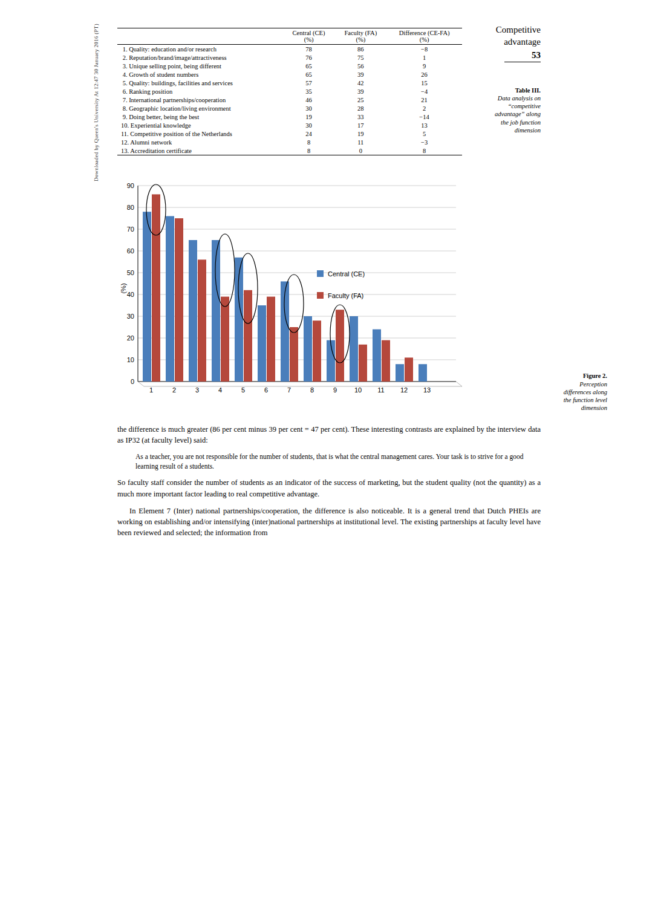Downloaded by Queen's University At 12:47 30 January 2016 (PT)
| | Central (CE) (%) | Faculty (FA) (%) | Difference (CE-FA) (%) |
| --- | --- | --- | --- |
| 1. Quality: education and/or research | 78 | 86 | −8 |
| 2. Reputation/brand/image/attractiveness | 76 | 75 | 1 |
| 3. Unique selling point, being different | 65 | 56 | 9 |
| 4. Growth of student numbers | 65 | 39 | 26 |
| 5. Quality: buildings, facilities and services | 57 | 42 | 15 |
| 6. Ranking position | 35 | 39 | −4 |
| 7. International partnerships/cooperation | 46 | 25 | 21 |
| 8. Geographic location/living environment | 30 | 28 | 2 |
| 9. Doing better, being the best | 19 | 33 | −14 |
| 10. Experiential knowledge | 30 | 17 | 13 |
| 11. Competitive position of the Netherlands | 24 | 19 | 5 |
| 12. Alumni network | 8 | 11 | −3 |
| 13. Accreditation certificate | 8 | 0 | 8 |
Competitive
advantage
53
Table III.
Data analysis on
“competitive
advantage” along
the job function
dimension
90 80 70 60 50 40 30 20 10 0 (%) Central (CE) Faculty (FA) 1 2 3 4 5 6 7 8 9 10 11 12 13
Figure 2.
Perception
differences along
the function level
dimension
the difference is much greater (86 per cent minus 39 per cent = 47 per cent). These interesting contrasts are explained by the interview data as IP32 (at faculty level) said:
As a teacher, you are not responsible for the number of students, that is what the central management cares. Your task is to strive for a good learning result of a students.
So faculty staff consider the number of students as an indicator of the success of marketing, but the student quality (not the quantity) as a much more important factor leading to real competitive advantage.
In Element 7 (Inter) national partnerships/cooperation, the difference is also noticeable. It is a general trend that Dutch PHEIs are working on establishing and/or intensifying (inter)national partnerships at institutional level. The existing partnerships at faculty level have been reviewed and selected; the information from